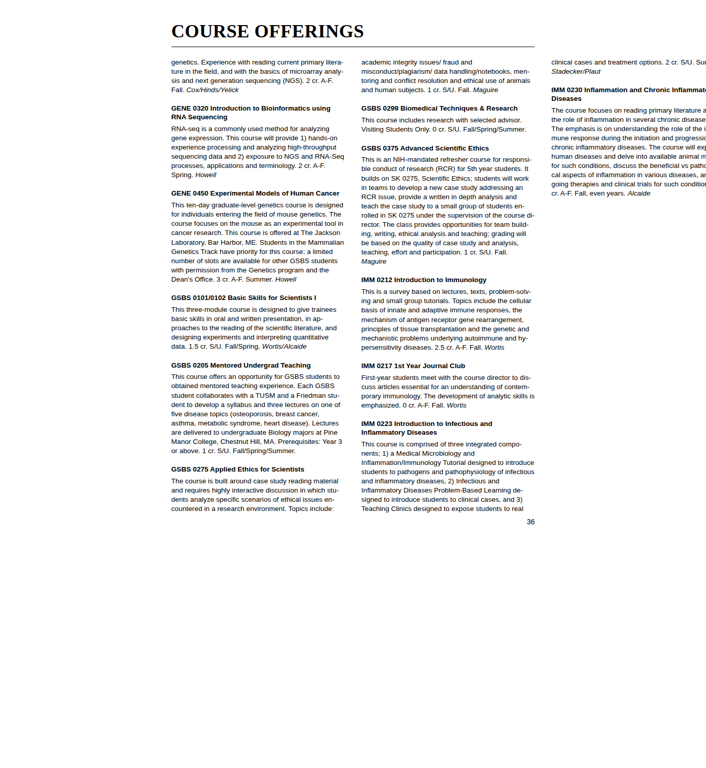COURSE OFFERINGS
genetics. Experience with reading current primary literature in the field, and with the basics of microarray analysis and next generation sequencing (NGS). 2 cr. A-F. Fall. Cox/Hinds/Yelick
GENE 0320 Introduction to Bioinformatics using RNA Sequencing
RNA-seq is a commonly used method for analyzing gene expression. This course will provide 1) hands-on experience processing and analyzing high-throughput sequencing data and 2) exposure to NGS and RNA-Seq processes, applications and terminology. 2 cr. A-F. Spring. Howell
GENE 0450 Experimental Models of Human Cancer
This ten-day graduate-level genetics course is designed for individuals entering the field of mouse genetics. The course focuses on the mouse as an experimental tool in cancer research. This course is offered at The Jackson Laboratory, Bar Harbor, ME. Students in the Mammalian Genetics Track have priority for this course; a limited number of slots are available for other GSBS students with permission from the Genetics program and the Dean's Office. 3 cr. A-F. Summer. Howell
GSBS 0101/0102 Basic Skills for Scientists I
This three-module course is designed to give trainees basic skills in oral and written presentation, in approaches to the reading of the scientific literature, and designing experiments and interpreting quantitative data. 1.5 cr. S/U. Fall/Spring. Wortis/Alcaide
GSBS 0205 Mentored Undergrad Teaching
This course offers an opportunity for GSBS students to obtained mentored teaching experience. Each GSBS student collaborates with a TUSM and a Friedman student to develop a syllabus and three lectures on one of five disease topics (osteoporosis, breast cancer, asthma, metabolic syndrome, heart disease). Lectures are delivered to undergraduate Biology majors at Pine Manor College, Chestnut Hill, MA. Prerequisites: Year 3 or above. 1 cr. S/U. Fall/Spring/Summer.
GSBS 0275 Applied Ethics for Scientists
The course is built around case study reading material and requires highly interactive discussion in which students analyze specific scenarios of ethical issues encountered in a research environment. Topics include: academic integrity issues/ fraud and misconduct/plagiarism/ data handling/notebooks, mentoring and conflict resolution and ethical use of animals and human subjects. 1 cr. S/U. Fall. Maguire
GSBS 0299 Biomedical Techniques & Research
This course includes research with selected advisor. Visiting Students Only. 0 cr. S/U. Fall/Spring/Summer.
GSBS 0375 Advanced Scientific Ethics
This is an NIH-mandated refresher course for responsible conduct of research (RCR) for 5th year students. It builds on SK 0275, Scientific Ethics; students will work in teams to develop a new case study addressing an RCR issue, provide a written in depth analysis and teach the case study to a small group of students enrolled in SK 0275 under the supervision of the course director. The class provides opportunities for team building, writing, ethical analysis and teaching; grading will be based on the quality of case study and analysis, teaching, effort and participation. 1 cr. S/U. Fall. Maguire
IMM 0212 Introduction to Immunology
This is a survey based on lectures, texts, problem-solving and small group tutorials. Topics include the cellular basis of innate and adaptive immune responses, the mechanism of antigen receptor gene rearrangement, principles of tissue transplantation and the genetic and mechanistic problems underlying autoimmune and hypersensitivity diseases. 2.5 cr. A-F. Fall. Wortis
IMM 0217 1st Year Journal Club
First-year students meet with the course director to discuss articles essential for an understanding of contemporary immunology. The development of analytic skills is emphasized. 0 cr. A-F. Fall. Wortis
IMM 0223 Introduction to Infectious and Inflammatory Diseases
This course is comprised of three integrated components; 1) a Medical Microbiology and Inflammation/Immunology Tutorial designed to introduce students to pathogens and pathophysiology of infectious and inflammatory diseases, 2) Infectious and Inflammatory Diseases Problem-Based Learning designed to introduce students to clinical cases, and 3) Teaching Clinics designed to expose students to real clinical cases and treatment options. 2 cr. S/U. Summer. Stadecker/Plaut
IMM 0230 Inflammation and Chronic Inflammatory Diseases
The course focuses on reading primary literature about the role of inflammation in several chronic diseases. The emphasis is on understanding the role of the immune response during the initiation and progression of chronic inflammatory diseases. The course will explore human diseases and delve into available animal models for such conditions, discuss the beneficial vs pathological aspects of inflammation in various diseases, and ongoing therapies and clinical trials for such conditions. 2 cr. A-F. Fall, even years. Alcaide
36